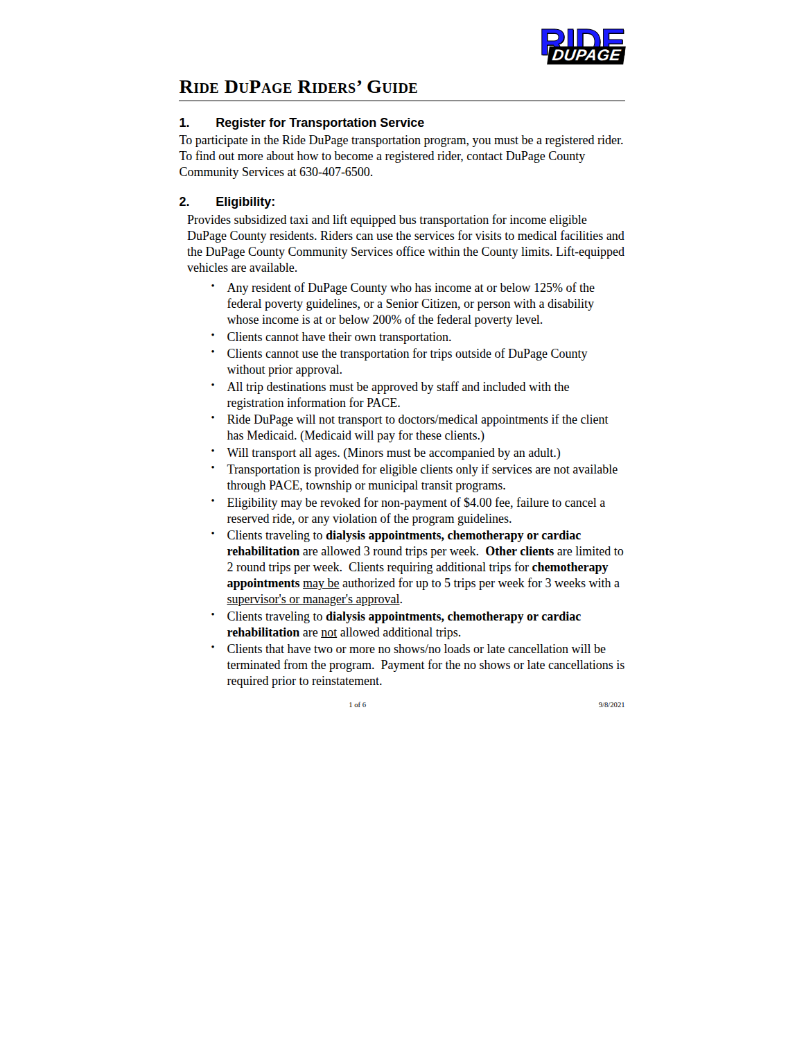RIDE DUPAGE
Ride DuPage Riders’ Guide
1. Register for Transportation Service
To participate in the Ride DuPage transportation program, you must be a registered rider. To find out more about how to become a registered rider, contact DuPage County Community Services at 630-407-6500.
2. Eligibility:
Provides subsidized taxi and lift equipped bus transportation for income eligible DuPage County residents. Riders can use the services for visits to medical facilities and the DuPage County Community Services office within the County limits. Lift-equipped vehicles are available.
Any resident of DuPage County who has income at or below 125% of the federal poverty guidelines, or a Senior Citizen, or person with a disability whose income is at or below 200% of the federal poverty level.
Clients cannot have their own transportation.
Clients cannot use the transportation for trips outside of DuPage County without prior approval.
All trip destinations must be approved by staff and included with the registration information for PACE.
Ride DuPage will not transport to doctors/medical appointments if the client has Medicaid. (Medicaid will pay for these clients.)
Will transport all ages. (Minors must be accompanied by an adult.)
Transportation is provided for eligible clients only if services are not available through PACE, township or municipal transit programs.
Eligibility may be revoked for non-payment of $4.00 fee, failure to cancel a reserved ride, or any violation of the program guidelines.
Clients traveling to dialysis appointments, chemotherapy or cardiac rehabilitation are allowed 3 round trips per week. Other clients are limited to 2 round trips per week. Clients requiring additional trips for chemotherapy appointments may be authorized for up to 5 trips per week for 3 weeks with a supervisor's or manager's approval.
Clients traveling to dialysis appointments, chemotherapy or cardiac rehabilitation are not allowed additional trips.
Clients that have two or more no shows/no loads or late cancellation will be terminated from the program. Payment for the no shows or late cancellations is required prior to reinstatement.
1 of 6 9/8/2021